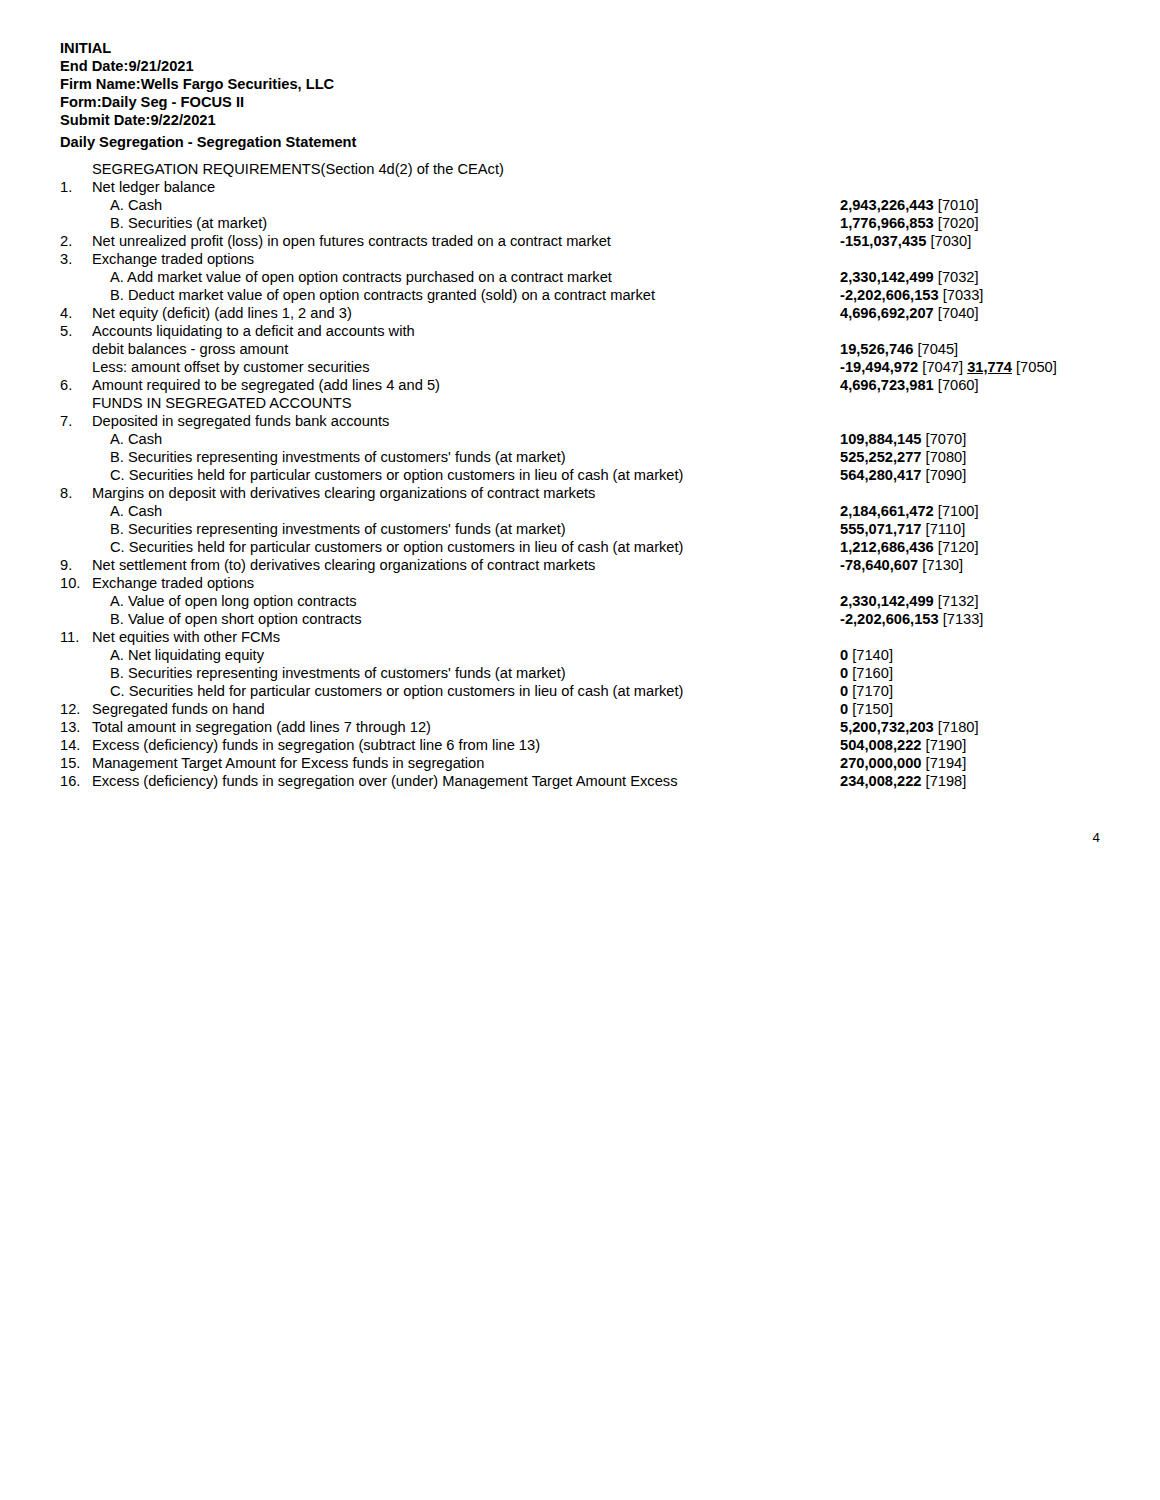INITIAL
End Date:9/21/2021
Firm Name:Wells Fargo Securities, LLC
Form:Daily Seg - FOCUS II
Submit Date:9/22/2021
Daily Segregation - Segregation Statement
| | SEGREGATION REQUIREMENTS(Section 4d(2) of the CEAct) | |
| 1. | Net ledger balance | |
| | A. Cash | 2,943,226,443 [7010] |
| | B. Securities (at market) | 1,776,966,853 [7020] |
| 2. | Net unrealized profit (loss) in open futures contracts traded on a contract market | -151,037,435 [7030] |
| 3. | Exchange traded options | |
| | A. Add market value of open option contracts purchased on a contract market | 2,330,142,499 [7032] |
| | B. Deduct market value of open option contracts granted (sold) on a contract market | -2,202,606,153 [7033] |
| 4. | Net equity (deficit) (add lines 1, 2 and 3) | 4,696,692,207 [7040] |
| 5. | Accounts liquidating to a deficit and accounts with | |
| | debit balances - gross amount | 19,526,746 [7045] |
| | Less: amount offset by customer securities | -19,494,972 [7047] 31,774 [7050] |
| 6. | Amount required to be segregated (add lines 4 and 5) | 4,696,723,981 [7060] |
| | FUNDS IN SEGREGATED ACCOUNTS | |
| 7. | Deposited in segregated funds bank accounts | |
| | A. Cash | 109,884,145 [7070] |
| | B. Securities representing investments of customers' funds (at market) | 525,252,277 [7080] |
| | C. Securities held for particular customers or option customers in lieu of cash (at market) | 564,280,417 [7090] |
| 8. | Margins on deposit with derivatives clearing organizations of contract markets | |
| | A. Cash | 2,184,661,472 [7100] |
| | B. Securities representing investments of customers' funds (at market) | 555,071,717 [7110] |
| | C. Securities held for particular customers or option customers in lieu of cash (at market) | 1,212,686,436 [7120] |
| 9. | Net settlement from (to) derivatives clearing organizations of contract markets | -78,640,607 [7130] |
| 10. | Exchange traded options | |
| | A. Value of open long option contracts | 2,330,142,499 [7132] |
| | B. Value of open short option contracts | -2,202,606,153 [7133] |
| 11. | Net equities with other FCMs | |
| | A. Net liquidating equity | 0 [7140] |
| | B. Securities representing investments of customers' funds (at market) | 0 [7160] |
| | C. Securities held for particular customers or option customers in lieu of cash (at market) | 0 [7170] |
| 12. | Segregated funds on hand | 0 [7150] |
| 13. | Total amount in segregation (add lines 7 through 12) | 5,200,732,203 [7180] |
| 14. | Excess (deficiency) funds in segregation (subtract line 6 from line 13) | 504,008,222 [7190] |
| 15. | Management Target Amount for Excess funds in segregation | 270,000,000 [7194] |
| 16. | Excess (deficiency) funds in segregation over (under) Management Target Amount Excess | 234,008,222 [7198] |
4